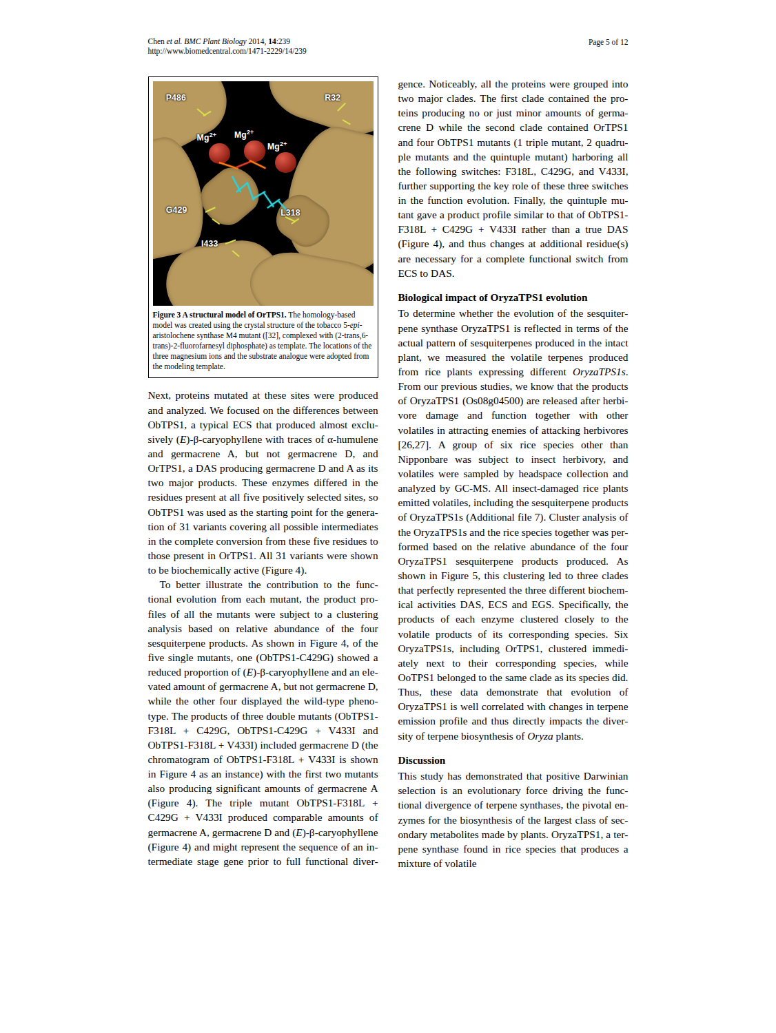Chen et al. BMC Plant Biology 2014, 14:239
http://www.biomedcentral.com/1471-2229/14/239
Page 5 of 12
P486
R32
Mg2+
Mg2+
Mg2+
G429
L318
I433
Figure 3 A structural model of OrTPS1. The homology-based model was created using the crystal structure of the tobacco 5-epi-aristolochene synthase M4 mutant ([32], complexed with (2-trans,6-trans)-2-fluorofarnesyl diphosphate) as template. The locations of the three magnesium ions and the substrate analogue were adopted from the modeling template.
Next, proteins mutated at these sites were produced and analyzed. We focused on the differences between ObTPS1, a typical ECS that produced almost exclusively (E)-β-caryophyllene with traces of α-humulene and germacrene A, but not germacrene D, and OrTPS1, a DAS producing germacrene D and A as its two major products. These enzymes differed in the residues present at all five positively selected sites, so ObTPS1 was used as the starting point for the generation of 31 variants covering all possible intermediates in the complete conversion from these five residues to those present in OrTPS1. All 31 variants were shown to be biochemically active (Figure 4).
To better illustrate the contribution to the functional evolution from each mutant, the product profiles of all the mutants were subject to a clustering analysis based on relative abundance of the four sesquiterpene products. As shown in Figure 4, of the five single mutants, one (ObTPS1-C429G) showed a reduced proportion of (E)-β-caryophyllene and an elevated amount of germacrene A, but not germacrene D, while the other four displayed the wild-type phenotype. The products of three double mutants (ObTPS1-F318L + C429G, ObTPS1-C429G + V433I and ObTPS1-F318L + V433I) included germacrene D (the chromatogram of ObTPS1-F318L + V433I is shown in Figure 4 as an instance) with the first two mutants also producing significant amounts of germacrene A (Figure 4). The triple mutant ObTPS1-F318L + C429G + V433I produced comparable amounts of germacrene A, germacrene D and (E)-β-caryophyllene (Figure 4) and might represent the sequence of an intermediate stage gene prior to full functional divergence. Noticeably, all the proteins were grouped into two major clades. The first clade contained the proteins producing no or just minor amounts of germacrene D while the second clade contained OrTPS1 and four ObTPS1 mutants (1 triple mutant, 2 quadruple mutants and the quintuple mutant) harboring all the following switches: F318L, C429G, and V433I, further supporting the key role of these three switches in the function evolution. Finally, the quintuple mutant gave a product profile similar to that of ObTPS1-F318L + C429G + V433I rather than a true DAS (Figure 4), and thus changes at additional residue(s) are necessary for a complete functional switch from ECS to DAS.
Biological impact of OryzaTPS1 evolution
To determine whether the evolution of the sesquiterpene synthase OryzaTPS1 is reflected in terms of the actual pattern of sesquiterpenes produced in the intact plant, we measured the volatile terpenes produced from rice plants expressing different OryzaTPS1s. From our previous studies, we know that the products of OryzaTPS1 (Os08g04500) are released after herbivore damage and function together with other volatiles in attracting enemies of attacking herbivores [26,27]. A group of six rice species other than Nipponbare was subject to insect herbivory, and volatiles were sampled by headspace collection and analyzed by GC-MS. All insect-damaged rice plants emitted volatiles, including the sesquiterpene products of OryzaTPS1s (Additional file 7). Cluster analysis of the OryzaTPS1s and the rice species together was performed based on the relative abundance of the four OryzaTPS1 sesquiterpene products produced. As shown in Figure 5, this clustering led to three clades that perfectly represented the three different biochemical activities DAS, ECS and EGS. Specifically, the products of each enzyme clustered closely to the volatile products of its corresponding species. Six OryzaTPS1s, including OrTPS1, clustered immediately next to their corresponding species, while OoTPS1 belonged to the same clade as its species did. Thus, these data demonstrate that evolution of OryzaTPS1 is well correlated with changes in terpene emission profile and thus directly impacts the diversity of terpene biosynthesis of Oryza plants.
Discussion
This study has demonstrated that positive Darwinian selection is an evolutionary force driving the functional divergence of terpene synthases, the pivotal enzymes for the biosynthesis of the largest class of secondary metabolites made by plants. OryzaTPS1, a terpene synthase found in rice species that produces a mixture of volatile